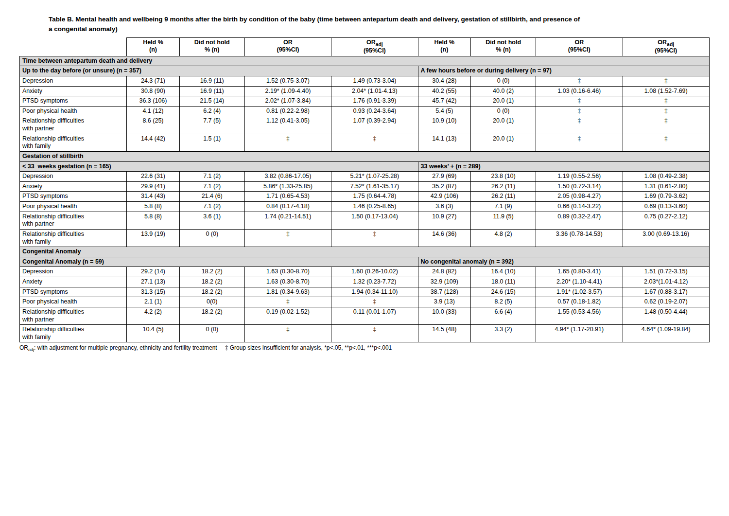Table B. Mental health and wellbeing 9 months after the birth by condition of the baby (time between antepartum death and delivery, gestation of stillbirth, and presence of a congenital anomaly)
| | Held % (n) | Did not hold % (n) | OR (95%CI) | OR adj (95%CI) | Held % (n) | Did not hold % (n) | OR (95%CI) | OR adj (95%CI) |
| --- | --- | --- | --- | --- | --- | --- | --- | --- |
| Time between antepartum death and delivery |
| Up to the day before (or unsure) (n = 357) | A few hours before or during delivery (n = 97) |
| Depression | 24.3 (71) | 16.9 (11) | 1.52 (0.75-3.07) | 1.49 (0.73-3.04) | 30.4 (28) | 0 (0) | ‡ | ‡ |
| Anxiety | 30.8 (90) | 16.9 (11) | 2.19* (1.09-4.40) | 2.04* (1.01-4.13) | 40.2 (55) | 40.0 (2) | 1.03 (0.16-6.46) | 1.08 (1.52-7.69) |
| PTSD symptoms | 36.3 (106) | 21.5 (14) | 2.02* (1.07-3.84) | 1.76 (0.91-3.39) | 45.7 (42) | 20.0 (1) | ‡ | ‡ |
| Poor physical health | 4.1 (12) | 6.2 (4) | 0.81 (0.22-2.98) | 0.93 (0.24-3.64) | 5.4 (5) | 0 (0) | ‡ | ‡ |
| Relationship difficulties with partner | 8.6 (25) | 7.7 (5) | 1.12 (0.41-3.05) | 1.07 (0.39-2.94) | 10.9 (10) | 20.0 (1) | ‡ | ‡ |
| Relationship difficulties with family | 14.4 (42) | 1.5 (1) | ‡ | ‡ | 14.1 (13) | 20.0 (1) | ‡ | ‡ |
| Gestation of stillbirth |
| < 33 weeks gestation (n = 165) | 33 weeks’ + (n = 289) |
| Depression | 22.6 (31) | 7.1 (2) | 3.82 (0.86-17.05) | 5.21* (1.07-25.28) | 27.9 (69) | 23.8 (10) | 1.19 (0.55-2.56) | 1.08 (0.49-2.38) |
| Anxiety | 29.9 (41) | 7.1 (2) | 5.86* (1.33-25.85) | 7.52* (1.61-35.17) | 35.2 (87) | 26.2 (11) | 1.50 (0.72-3.14) | 1.31 (0.61-2.80) |
| PTSD symptoms | 31.4 (43) | 21.4 (6) | 1.71 (0.65-4.53) | 1.75 (0.64-4.78) | 42.9 (106) | 26.2 (11) | 2.05 (0.98-4.27) | 1.69 (0.79-3.62) |
| Poor physical health | 5.8 (8) | 7.1 (2) | 0.84 (0.17-4.18) | 1.46 (0.25-8.65) | 3.6 (3) | 7.1 (9) | 0.66 (0.14-3.22) | 0.69 (0.13-3.60) |
| Relationship difficulties with partner | 5.8 (8) | 3.6 (1) | 1.74 (0.21-14.51) | 1.50 (0.17-13.04) | 10.9 (27) | 11.9 (5) | 0.89 (0.32-2.47) | 0.75 (0.27-2.12) |
| Relationship difficulties with family | 13.9 (19) | 0 (0) | ‡ | ‡ | 14.6 (36) | 4.8 (2) | 3.36 (0.78-14.53) | 3.00 (0.69-13.16) |
| Congenital Anomaly |
| Congenital Anomaly (n = 59) | No congenital anomaly (n = 392) |
| Depression | 29.2 (14) | 18.2 (2) | 1.63 (0.30-8.70) | 1.60 (0.26-10.02) | 24.8 (82) | 16.4 (10) | 1.65 (0.80-3.41) | 1.51 (0.72-3.15) |
| Anxiety | 27.1 (13) | 18.2 (2) | 1.63 (0.30-8.70) | 1.32 (0.23-7.72) | 32.9 (109) | 18.0 (11) | 2.20* (1.10-4.41) | 2.03*(1.01-4.12) |
| PTSD symptoms | 31.3 (15) | 18.2 (2) | 1.81 (0.34-9.63) | 1.94 (0.34-11.10) | 38.7 (128) | 24.6 (15) | 1.91* (1.02-3.57) | 1.67 (0.88-3.17) |
| Poor physical health | 2.1 (1) | 0(0) | ‡ | ‡ | 3.9 (13) | 8.2 (5) | 0.57 (0.18-1.82) | 0.62 (0.19-2.07) |
| Relationship difficulties with partner | 4.2 (2) | 18.2 (2) | 0.19 (0.02-1.52) | 0.11 (0.01-1.07) | 10.0 (33) | 6.6 (4) | 1.55 (0.53-4.56) | 1.48 (0.50-4.44) |
| Relationship difficulties with family | 10.4 (5) | 0 (0) | ‡ | ‡ | 14.5 (48) | 3.3 (2) | 4.94* (1.17-20.91) | 4.64* (1.09-19.84) |
ORadj: with adjustment for multiple pregnancy, ethnicity and fertility treatment ‡ Group sizes insufficient for analysis, *p<.05, **p<.01, ***p<.001